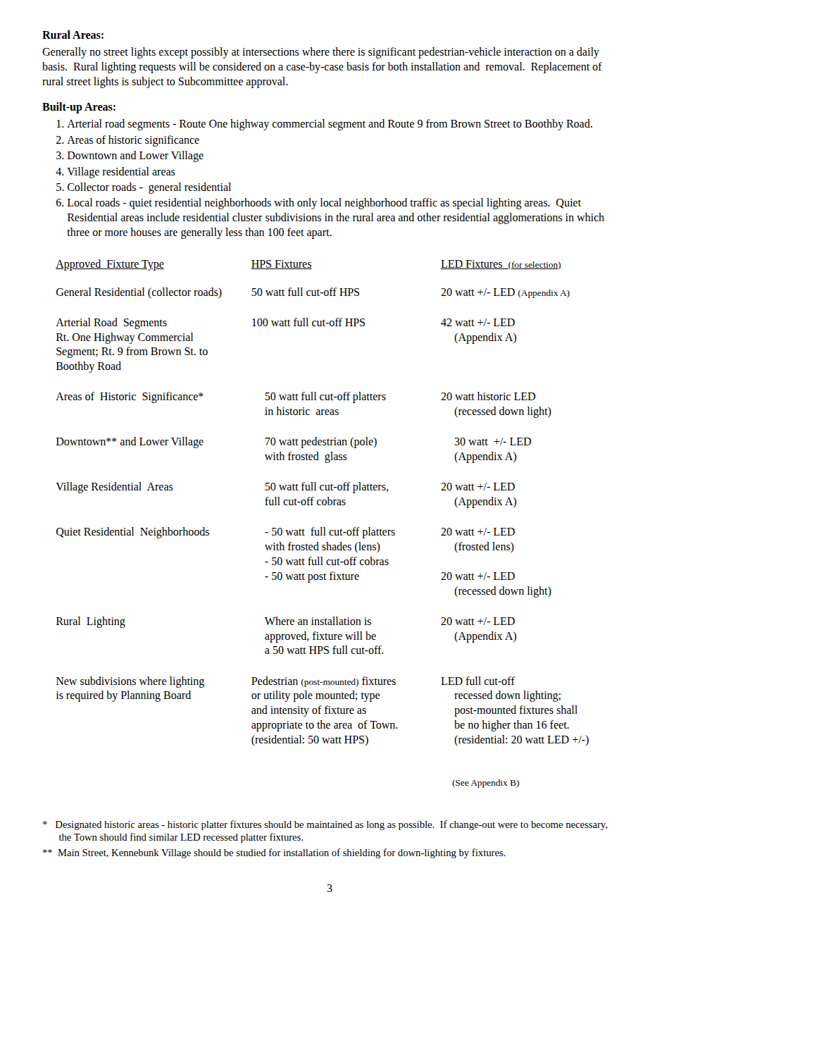Rural Areas:
Generally no street lights except possibly at intersections where there is significant pedestrian-vehicle interaction on a daily basis. Rural lighting requests will be considered on a case-by-case basis for both installation and removal. Replacement of rural street lights is subject to Subcommittee approval.
Built-up Areas:
Arterial road segments - Route One highway commercial segment and Route 9 from Brown Street to Boothby Road.
Areas of historic significance
Downtown and Lower Village
Village residential areas
Collector roads - general residential
Local roads - quiet residential neighborhoods with only local neighborhood traffic as special lighting areas. Quiet Residential areas include residential cluster subdivisions in the rural area and other residential agglomerations in which three or more houses are generally less than 100 feet apart.
| Approved Fixture Type | HPS Fixtures | LED Fixtures (for selection) |
| --- | --- | --- |
| General Residential (collector roads) | 50 watt full cut-off HPS | 20 watt +/- LED (Appendix A) |
| Arterial Road Segments Rt. One Highway Commercial Segment; Rt. 9 from Brown St. to Boothby Road | 100 watt full cut-off HPS | 42 watt +/- LED (Appendix A) |
| Areas of Historic Significance* | 50 watt full cut-off platters in historic areas | 20 watt historic LED (recessed down light) |
| Downtown** and Lower Village | 70 watt pedestrian (pole) with frosted glass | 30 watt +/- LED (Appendix A) |
| Village Residential Areas | 50 watt full cut-off platters, full cut-off cobras | 20 watt +/- LED (Appendix A) |
| Quiet Residential Neighborhoods | - 50 watt full cut-off platters with frosted shades (lens) - 50 watt full cut-off cobras - 50 watt post fixture | 20 watt +/- LED (frosted lens) 20 watt +/- LED (recessed down light) |
| Rural Lighting | Where an installation is approved, fixture will be a 50 watt HPS full cut-off. | 20 watt +/- LED (Appendix A) |
| New subdivisions where lighting is required by Planning Board | Pedestrian (post-mounted) fixtures or utility pole mounted; type and intensity of fixture as appropriate to the area of Town. (residential: 50 watt HPS) | LED full cut-off recessed down lighting; post-mounted fixtures shall be no higher than 16 feet. (residential: 20 watt LED +/-) (See Appendix B) |
* Designated historic areas - historic platter fixtures should be maintained as long as possible. If change-out were to become necessary, the Town should find similar LED recessed platter fixtures.
** Main Street, Kennebunk Village should be studied for installation of shielding for down-lighting by fixtures.
3